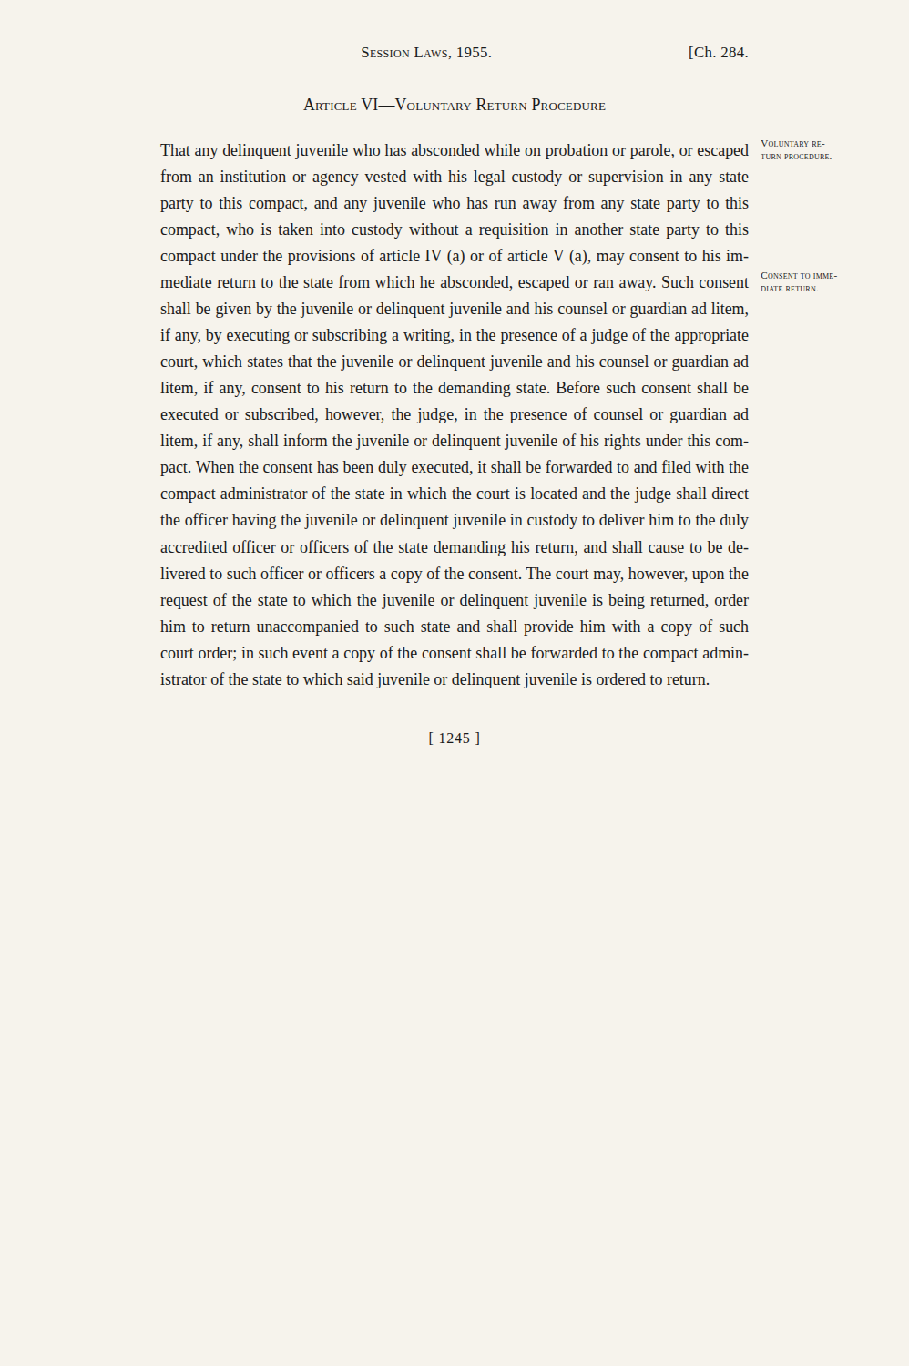Session Laws, 1955. [Ch. 284.
Article VI—Voluntary Return Procedure
Voluntary return procedure. That any delinquent juvenile who has absconded while on probation or parole, or escaped from an institution or agency vested with his legal custody or supervision in any state party to this compact, and any juvenile who has run away from any state party to this compact, who is taken into custody without a requisition in another state party to this compact under the provisions of article IV (a) or of article V (a), may consent to his immediate return to the state from which he absconded, escaped or ran away.Consent to immediate return. Such consent shall be given by the juvenile or delinquent juvenile and his counsel or guardian ad litem, if any, by executing or subscribing a writing, in the presence of a judge of the appropriate court, which states that the juvenile or delinquent juvenile and his counsel or guardian ad litem, if any, consent to his return to the demanding state. Before such consent shall be executed or subscribed, however, the judge, in the presence of counsel or guardian ad litem, if any, shall inform the juvenile or delinquent juvenile of his rights under this compact. When the consent has been duly executed, it shall be forwarded to and filed with the compact administrator of the state in which the court is located and the judge shall direct the officer having the juvenile or delinquent juvenile in custody to deliver him to the duly accredited officer or officers of the state demanding his return, and shall cause to be delivered to such officer or officers a copy of the consent. The court may, however, upon the request of the state to which the juvenile or delinquent juvenile is being returned, order him to return unaccompanied to such state and shall provide him with a copy of such court order; in such event a copy of the consent shall be forwarded to the compact administrator of the state to which said juvenile or delinquent juvenile is ordered to return.
[ 1245 ]